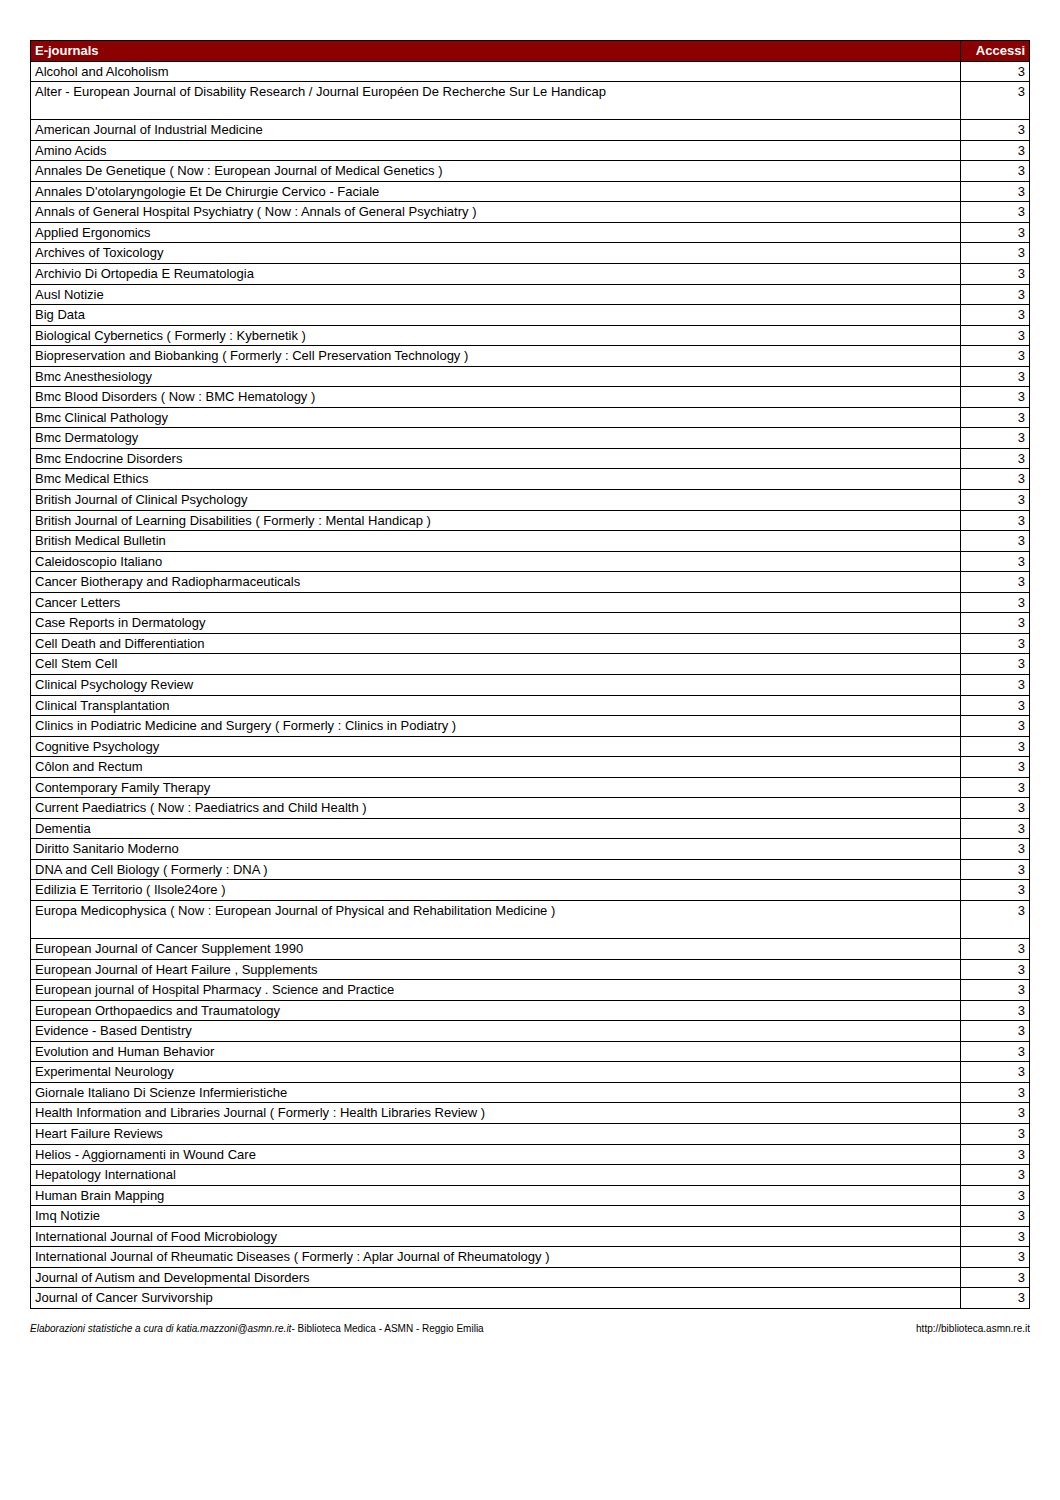| E-journals | Accessi |
| --- | --- |
| Alcohol and Alcoholism | 3 |
| Alter - European Journal of Disability Research / Journal Européen De Recherche Sur Le Handicap | 3 |
| American Journal of Industrial Medicine | 3 |
| Amino Acids | 3 |
| Annales De Genetique ( Now : European Journal of Medical Genetics ) | 3 |
| Annales D'otolaryngologie Et De Chirurgie Cervico - Faciale | 3 |
| Annals of General Hospital Psychiatry ( Now : Annals of General Psychiatry ) | 3 |
| Applied Ergonomics | 3 |
| Archives of Toxicology | 3 |
| Archivio Di Ortopedia E Reumatologia | 3 |
| Ausl Notizie | 3 |
| Big Data | 3 |
| Biological Cybernetics ( Formerly : Kybernetik ) | 3 |
| Biopreservation and Biobanking ( Formerly : Cell Preservation Technology ) | 3 |
| Bmc Anesthesiology | 3 |
| Bmc Blood Disorders ( Now : BMC Hematology ) | 3 |
| Bmc Clinical Pathology | 3 |
| Bmc Dermatology | 3 |
| Bmc Endocrine Disorders | 3 |
| Bmc Medical Ethics | 3 |
| British Journal of Clinical Psychology | 3 |
| British Journal of Learning Disabilities ( Formerly : Mental Handicap ) | 3 |
| British Medical Bulletin | 3 |
| Caleidoscopio Italiano | 3 |
| Cancer Biotherapy and Radiopharmaceuticals | 3 |
| Cancer Letters | 3 |
| Case Reports in Dermatology | 3 |
| Cell Death and Differentiation | 3 |
| Cell Stem Cell | 3 |
| Clinical Psychology Review | 3 |
| Clinical Transplantation | 3 |
| Clinics in Podiatric Medicine and Surgery ( Formerly : Clinics in Podiatry ) | 3 |
| Cognitive Psychology | 3 |
| Côlon and Rectum | 3 |
| Contemporary Family Therapy | 3 |
| Current Paediatrics ( Now : Paediatrics and Child Health ) | 3 |
| Dementia | 3 |
| Diritto Sanitario Moderno | 3 |
| DNA and Cell Biology ( Formerly : DNA ) | 3 |
| Edilizia E Territorio ( Ilsole24ore ) | 3 |
| Europa Medicophysica ( Now : European Journal of Physical and Rehabilitation Medicine ) | 3 |
| European Journal of Cancer Supplement 1990 | 3 |
| European Journal of Heart Failure , Supplements | 3 |
| European journal of Hospital Pharmacy . Science and Practice | 3 |
| European Orthopaedics and Traumatology | 3 |
| Evidence - Based Dentistry | 3 |
| Evolution and Human Behavior | 3 |
| Experimental Neurology | 3 |
| Giornale Italiano Di Scienze Infermieristiche | 3 |
| Health Information and Libraries Journal ( Formerly : Health Libraries Review ) | 3 |
| Heart Failure Reviews | 3 |
| Helios - Aggiornamenti in Wound Care | 3 |
| Hepatology International | 3 |
| Human Brain Mapping | 3 |
| Imq Notizie | 3 |
| International Journal of Food Microbiology | 3 |
| International Journal of Rheumatic Diseases ( Formerly : Aplar Journal of Rheumatology ) | 3 |
| Journal of Autism and Developmental Disorders | 3 |
| Journal of Cancer Survivorship | 3 |
Elaborazioni statistiche a cura di katia.mazzoni@asmn.re.it- Biblioteca Medica - ASMN - Reggio Emilia
http://biblioteca.asmn.re.it